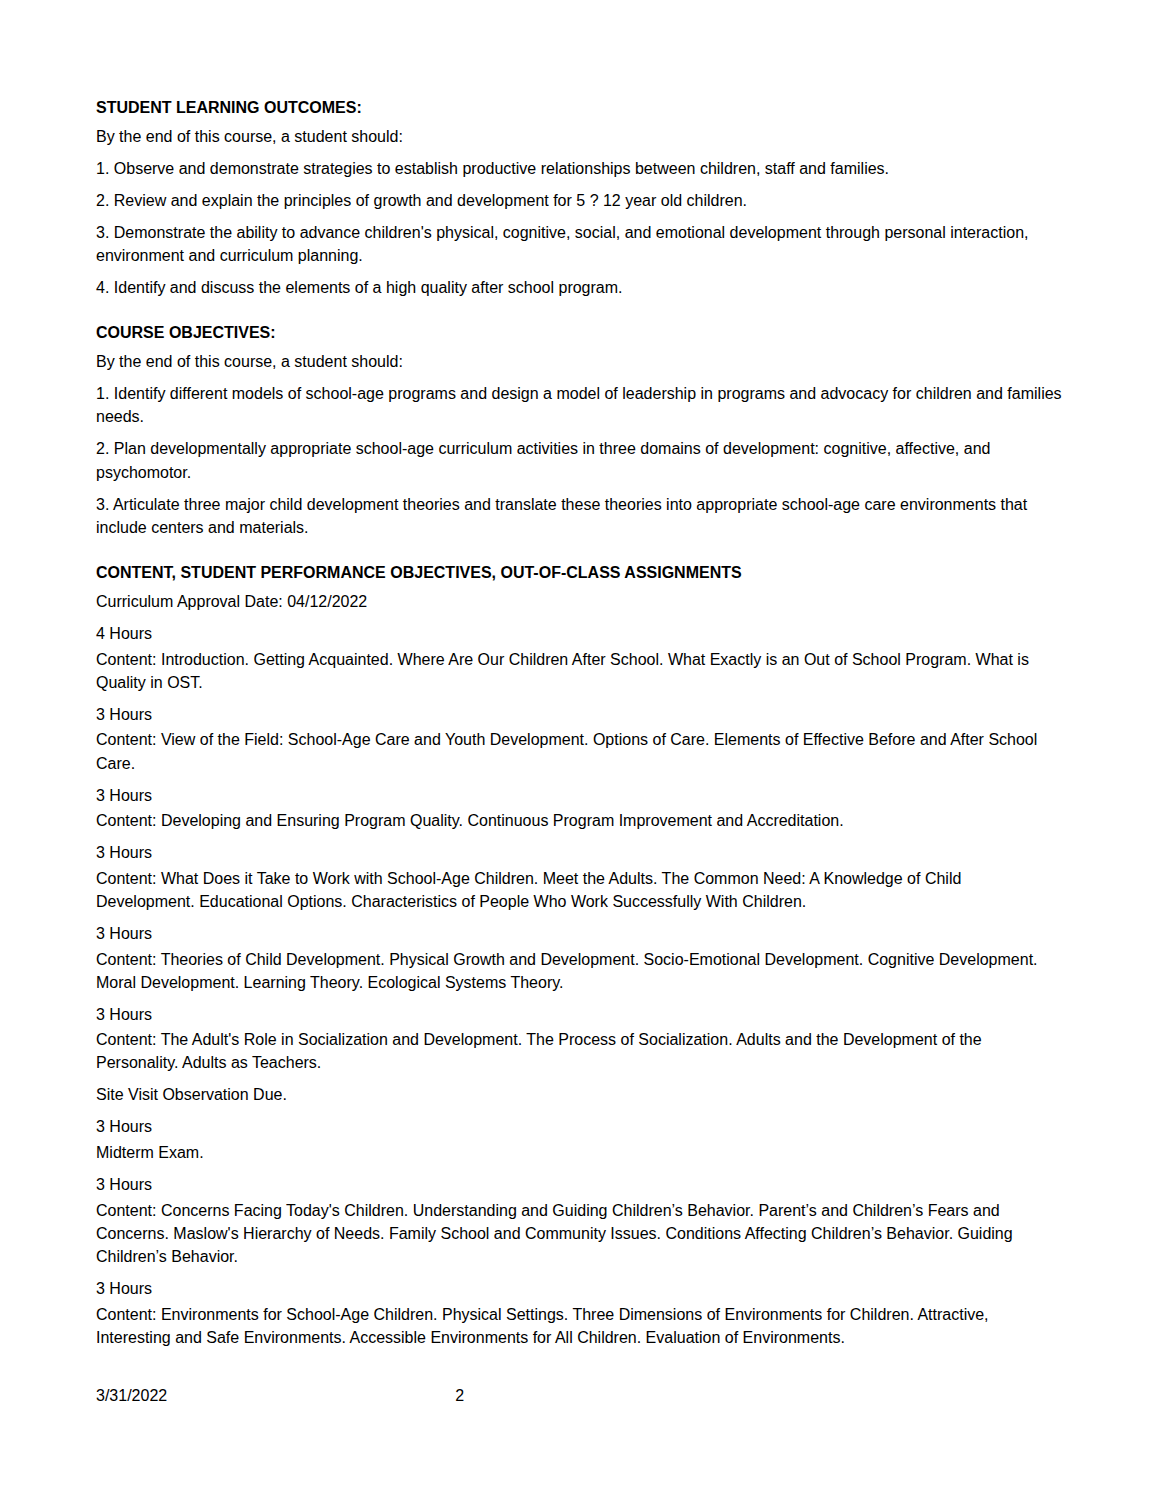Student Learning Outcomes:
By the end of this course, a student should:
1. Observe and demonstrate strategies to establish productive relationships between children, staff and families.
2. Review and explain the principles of growth and development for 5 ? 12 year old children.
3. Demonstrate the ability to advance children's physical, cognitive, social, and emotional development through personal interaction, environment and curriculum planning.
4. Identify and discuss the elements of a high quality after school program.
Course Objectives:
By the end of this course, a student should:
1. Identify different models of school-age programs and design a model of leadership in programs and advocacy for children and families needs.
2. Plan developmentally appropriate school-age curriculum activities in three domains of development: cognitive, affective, and psychomotor.
3. Articulate three major child development theories and translate these theories into appropriate school-age care environments that include centers and materials.
Content, Student Performance Objectives, Out-of-Class Assignments
Curriculum Approval Date: 04/12/2022
4 Hours
Content: Introduction. Getting Acquainted. Where Are Our Children After School. What Exactly is an Out of School Program. What is Quality in OST.
3 Hours
Content: View of the Field: School-Age Care and Youth Development. Options of Care. Elements of Effective Before and After School Care.
3 Hours
Content: Developing and Ensuring Program Quality. Continuous Program Improvement and Accreditation.
3 Hours
Content: What Does it Take to Work with School-Age Children. Meet the Adults. The Common Need: A Knowledge of Child Development. Educational Options. Characteristics of People Who Work Successfully With Children.
3 Hours
Content: Theories of Child Development. Physical Growth and Development. Socio-Emotional Development. Cognitive Development. Moral Development. Learning Theory. Ecological Systems Theory.
3 Hours
Content: The Adult's Role in Socialization and Development. The Process of Socialization. Adults and the Development of the Personality. Adults as Teachers.
Site Visit Observation Due.
3 Hours
Midterm Exam.
3 Hours
Content: Concerns Facing Today's Children. Understanding and Guiding Children’s Behavior. Parent’s and Children’s Fears and Concerns. Maslow's Hierarchy of Needs. Family School and Community Issues. Conditions Affecting Children’s Behavior. Guiding Children’s Behavior.
3 Hours
Content: Environments for School-Age Children. Physical Settings. Three Dimensions of Environments for Children. Attractive, Interesting and Safe Environments. Accessible Environments for All Children. Evaluation of Environments.
3/31/2022 2